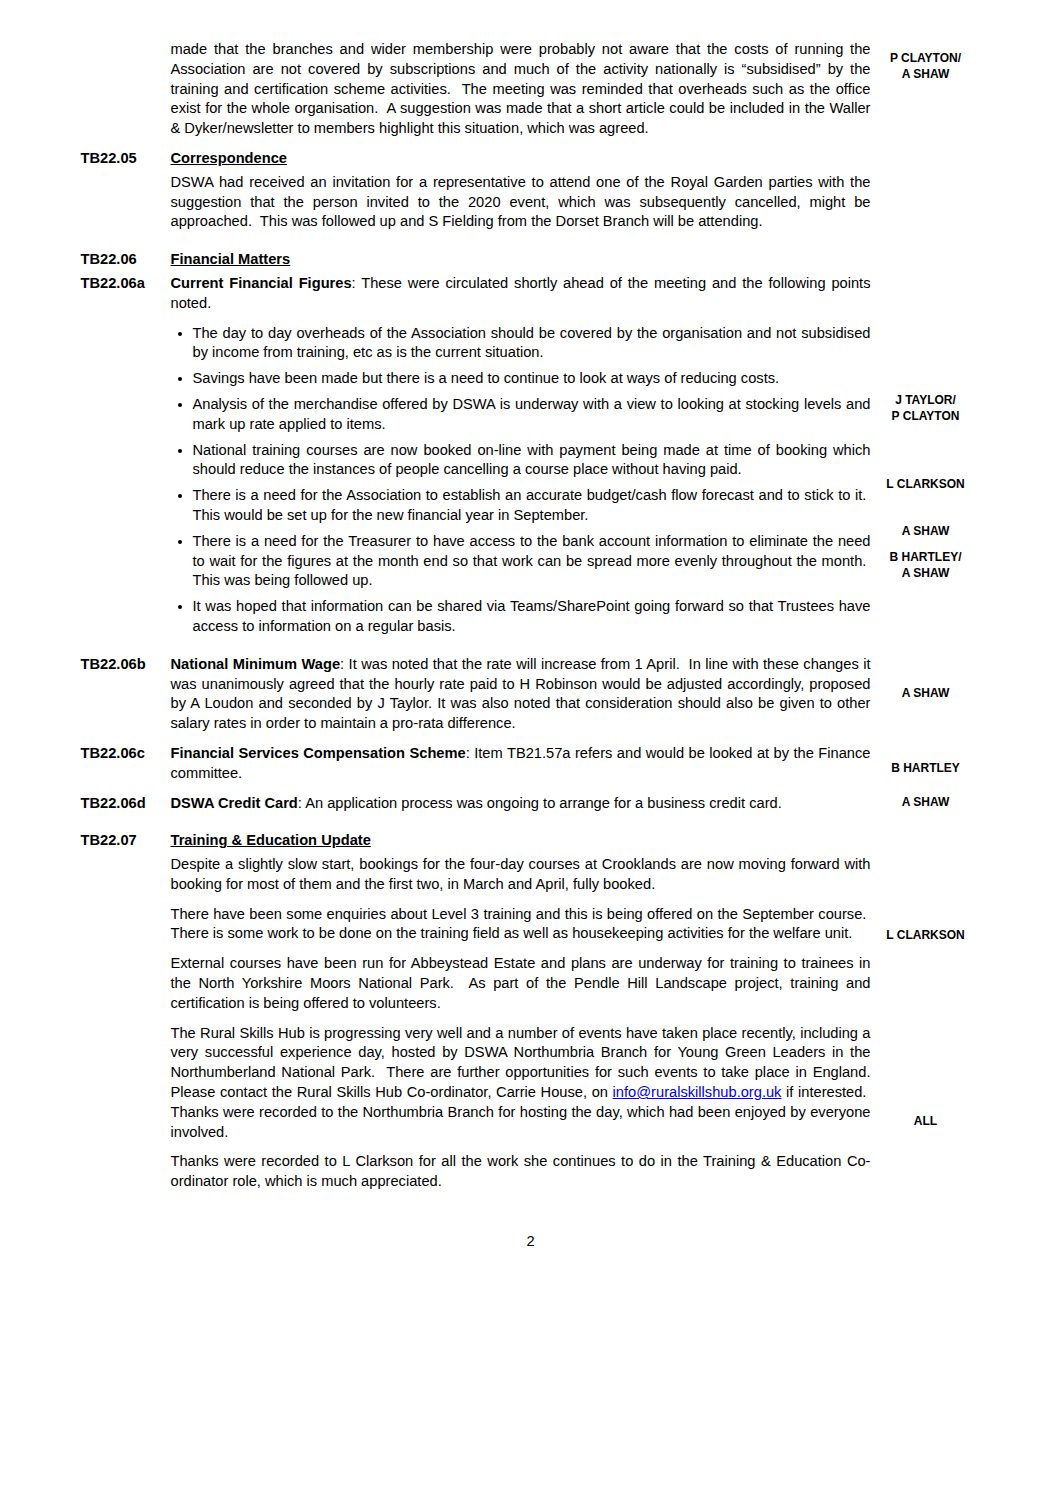| | made that the branches and wider membership were probably not aware that the costs of running the Association are not covered by subscriptions and much of the activity nationally is “subsidised” by the training and certification scheme activities. The meeting was reminded that overheads such as the office exist for the whole organisation. A suggestion was made that a short article could be included in the Waller & Dyker/newsletter to members highlight this situation, which was agreed. | P CLAYTON/ A SHAW |
| TB22.05 | Correspondence DSWA had received an invitation for a representative to attend one of the Royal Garden parties with the suggestion that the person invited to the 2020 event, which was subsequently cancelled, might be approached. This was followed up and S Fielding from the Dorset Branch will be attending. | |
| TB22.06 | Financial Matters | |
| TB22.06a | Current Financial Figures : These were circulated shortly ahead of the meeting and the following points noted. The day to day overheads of the Association should be covered by the organisation and not subsidised by income from training, etc as is the current situation. Savings have been made but there is a need to continue to look at ways of reducing costs. Analysis of the merchandise offered by DSWA is underway with a view to looking at stocking levels and mark up rate applied to items. National training courses are now booked on-line with payment being made at time of booking which should reduce the instances of people cancelling a course place without having paid. There is a need for the Association to establish an accurate budget/cash flow forecast and to stick to it. This would be set up for the new financial year in September. There is a need for the Treasurer to have access to the bank account information to eliminate the need to wait for the figures at the month end so that work can be spread more evenly throughout the month. This was being followed up. It was hoped that information can be shared via Teams/SharePoint going forward so that Trustees have access to information on a regular basis. | J TAYLOR/ P CLAYTON L CLARKSON A SHAW B HARTLEY/ A SHAW |
| TB22.06b | National Minimum Wage : It was noted that the rate will increase from 1 April. In line with these changes it was unanimously agreed that the hourly rate paid to H Robinson would be adjusted accordingly, proposed by A Loudon and seconded by J Taylor. It was also noted that consideration should also be given to other salary rates in order to maintain a pro-rata difference. | A SHAW |
| TB22.06c | Financial Services Compensation Scheme : Item TB21.57a refers and would be looked at by the Finance committee. | B HARTLEY |
| TB22.06d | DSWA Credit Card : An application process was ongoing to arrange for a business credit card. | A SHAW |
| TB22.07 | Training & Education Update Despite a slightly slow start, bookings for the four-day courses at Crooklands are now moving forward with booking for most of them and the first two, in March and April, fully booked. There have been some enquiries about Level 3 training and this is being offered on the September course. There is some work to be done on the training field as well as housekeeping activities for the welfare unit. External courses have been run for Abbeystead Estate and plans are underway for training to trainees in the North Yorkshire Moors National Park. As part of the Pendle Hill Landscape project, training and certification is being offered to volunteers. The Rural Skills Hub is progressing very well and a number of events have taken place recently, including a very successful experience day, hosted by DSWA Northumbria Branch for Young Green Leaders in the Northumberland National Park. There are further opportunities for such events to take place in England. Please contact the Rural Skills Hub Co-ordinator, Carrie House, on info@ruralskillshub.org.uk if interested. Thanks were recorded to the Northumbria Branch for hosting the day, which had been enjoyed by everyone involved. Thanks were recorded to L Clarkson for all the work she continues to do in the Training & Education Co-ordinator role, which is much appreciated. | L CLARKSON ALL |
2